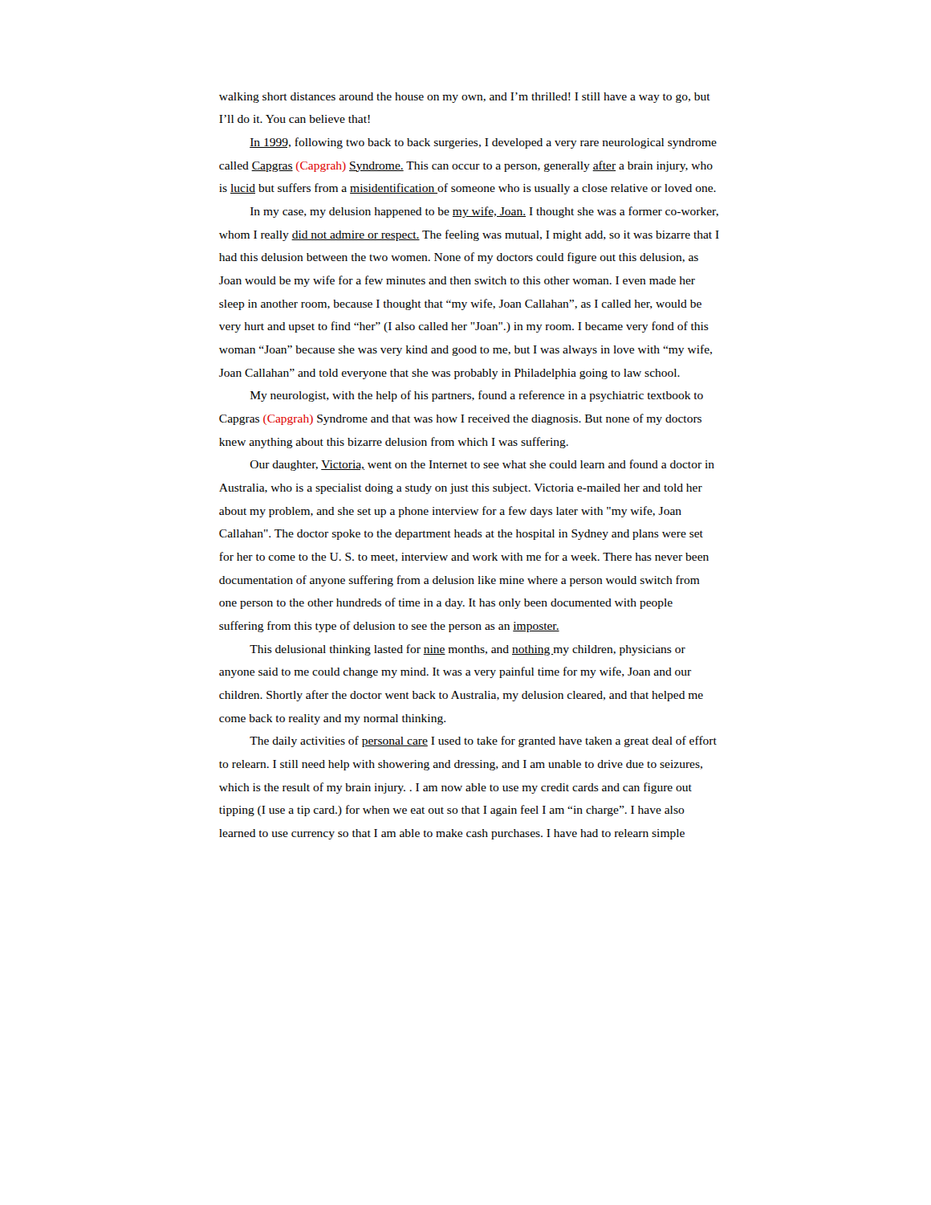walking short distances around the house on my own, and I’m thrilled! I still have a way to go, but I’ll do it. You can believe that!
In 1999, following two back to back surgeries, I developed a very rare neurological syndrome called Capgras (Capgrah) Syndrome. This can occur to a person, generally after a brain injury, who is lucid but suffers from a misidentification of someone who is usually a close relative or loved one.
In my case, my delusion happened to be my wife, Joan. I thought she was a former co-worker, whom I really did not admire or respect. The feeling was mutual, I might add, so it was bizarre that I had this delusion between the two women. None of my doctors could figure out this delusion, as Joan would be my wife for a few minutes and then switch to this other woman. I even made her sleep in another room, because I thought that “my wife, Joan Callahan”, as I called her, would be very hurt and upset to find “her” (I also called her "Joan".) in my room. I became very fond of this woman “Joan” because she was very kind and good to me, but I was always in love with “my wife, Joan Callahan” and told everyone that she was probably in Philadelphia going to law school.
My neurologist, with the help of his partners, found a reference in a psychiatric textbook to Capgras (Capgrah) Syndrome and that was how I received the diagnosis. But none of my doctors knew anything about this bizarre delusion from which I was suffering.
Our daughter, Victoria, went on the Internet to see what she could learn and found a doctor in Australia, who is a specialist doing a study on just this subject. Victoria e-mailed her and told her about my problem, and she set up a phone interview for a few days later with "my wife, Joan Callahan". The doctor spoke to the department heads at the hospital in Sydney and plans were set for her to come to the U. S. to meet, interview and work with me for a week. There has never been documentation of anyone suffering from a delusion like mine where a person would switch from one person to the other hundreds of time in a day. It has only been documented with people suffering from this type of delusion to see the person as an imposter.
This delusional thinking lasted for nine months, and nothing my children, physicians or anyone said to me could change my mind. It was a very painful time for my wife, Joan and our children. Shortly after the doctor went back to Australia, my delusion cleared, and that helped me come back to reality and my normal thinking.
The daily activities of personal care I used to take for granted have taken a great deal of effort to relearn. I still need help with showering and dressing, and I am unable to drive due to seizures, which is the result of my brain injury. . I am now able to use my credit cards and can figure out tipping (I use a tip card.) for when we eat out so that I again feel I am “in charge”. I have also learned to use currency so that I am able to make cash purchases. I have had to relearn simple